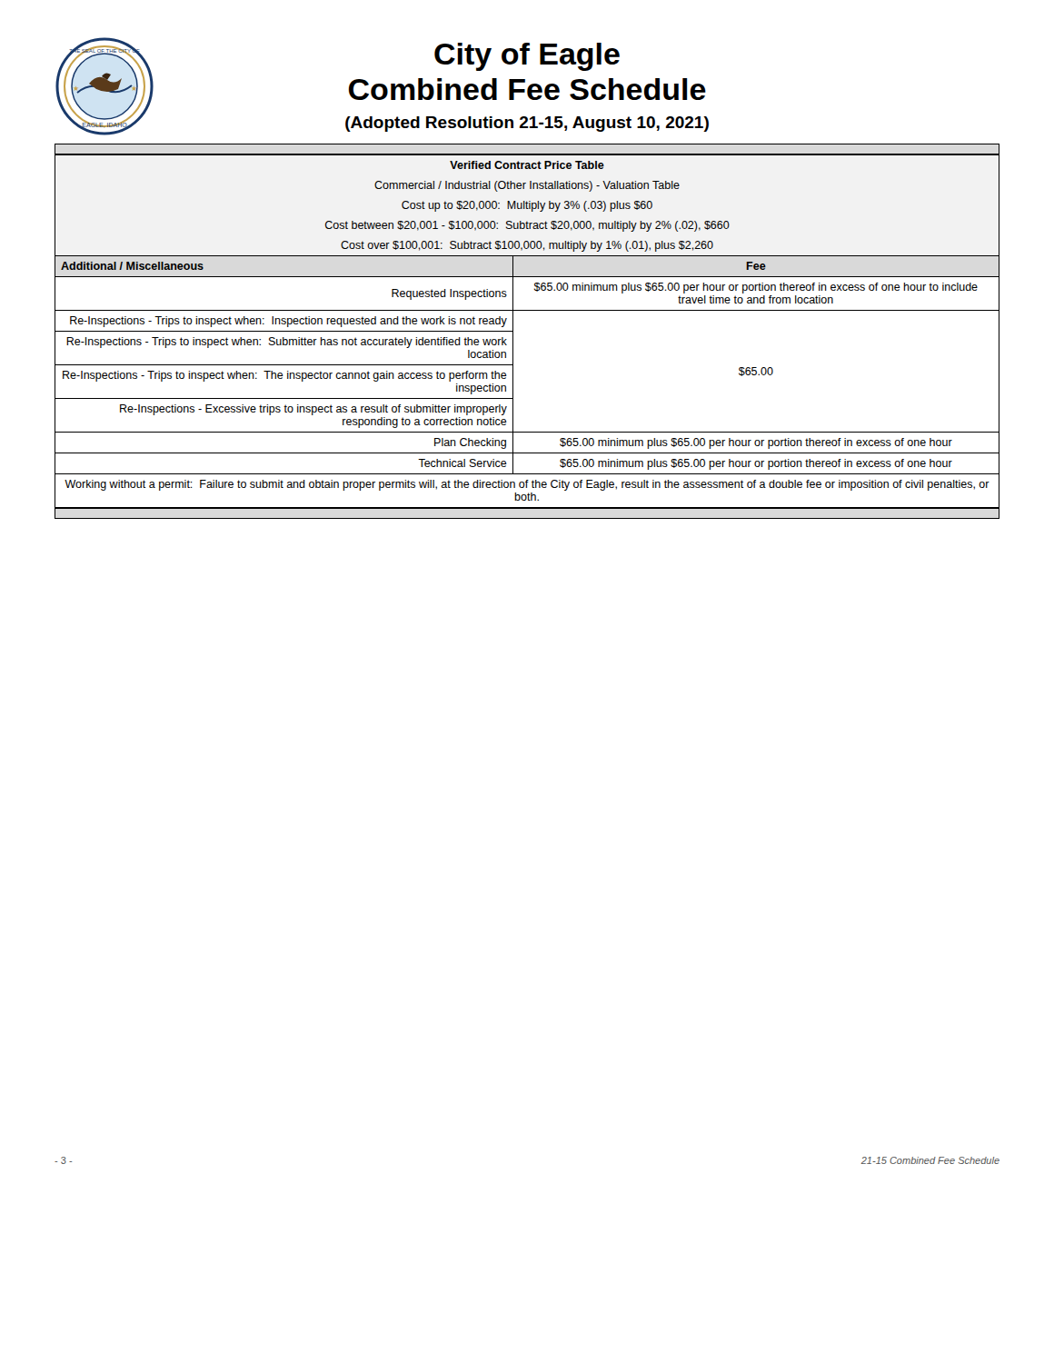THE SEAL OF THE CITY OF EAGLE, IDAHO ★ ★
City of Eagle
Combined Fee Schedule
(Adopted Resolution 21-15, August 10, 2021)
| Verified Contract Price Table |
| Commercial / Industrial (Other Installations) - Valuation Table |
| Cost up to $20,000: Multiply by 3% (.03) plus $60 |
| Cost between $20,001 - $100,000: Subtract $20,000, multiply by 2% (.02), $660 |
| Cost over $100,001: Subtract $100,000, multiply by 1% (.01), plus $2,260 |
| Additional / Miscellaneous | Fee |
| Requested Inspections | $65.00 minimum plus $65.00 per hour or portion thereof in excess of one hour to include travel time to and from location |
| Re-Inspections - Trips to inspect when: Inspection requested and the work is not ready | $65.00 |
| Re-Inspections - Trips to inspect when: Submitter has not accurately identified the work location |
| Re-Inspections - Trips to inspect when: The inspector cannot gain access to perform the inspection |
| Re-Inspections - Excessive trips to inspect as a result of submitter improperly responding to a correction notice |
| Plan Checking | $65.00 minimum plus $65.00 per hour or portion thereof in excess of one hour |
| Technical Service | $65.00 minimum plus $65.00 per hour or portion thereof in excess of one hour |
| Working without a permit: Failure to submit and obtain proper permits will, at the direction of the City of Eagle, result in the assessment of a double fee or imposition of civil penalties, or both. |
- 3 -
21-15 Combined Fee Schedule